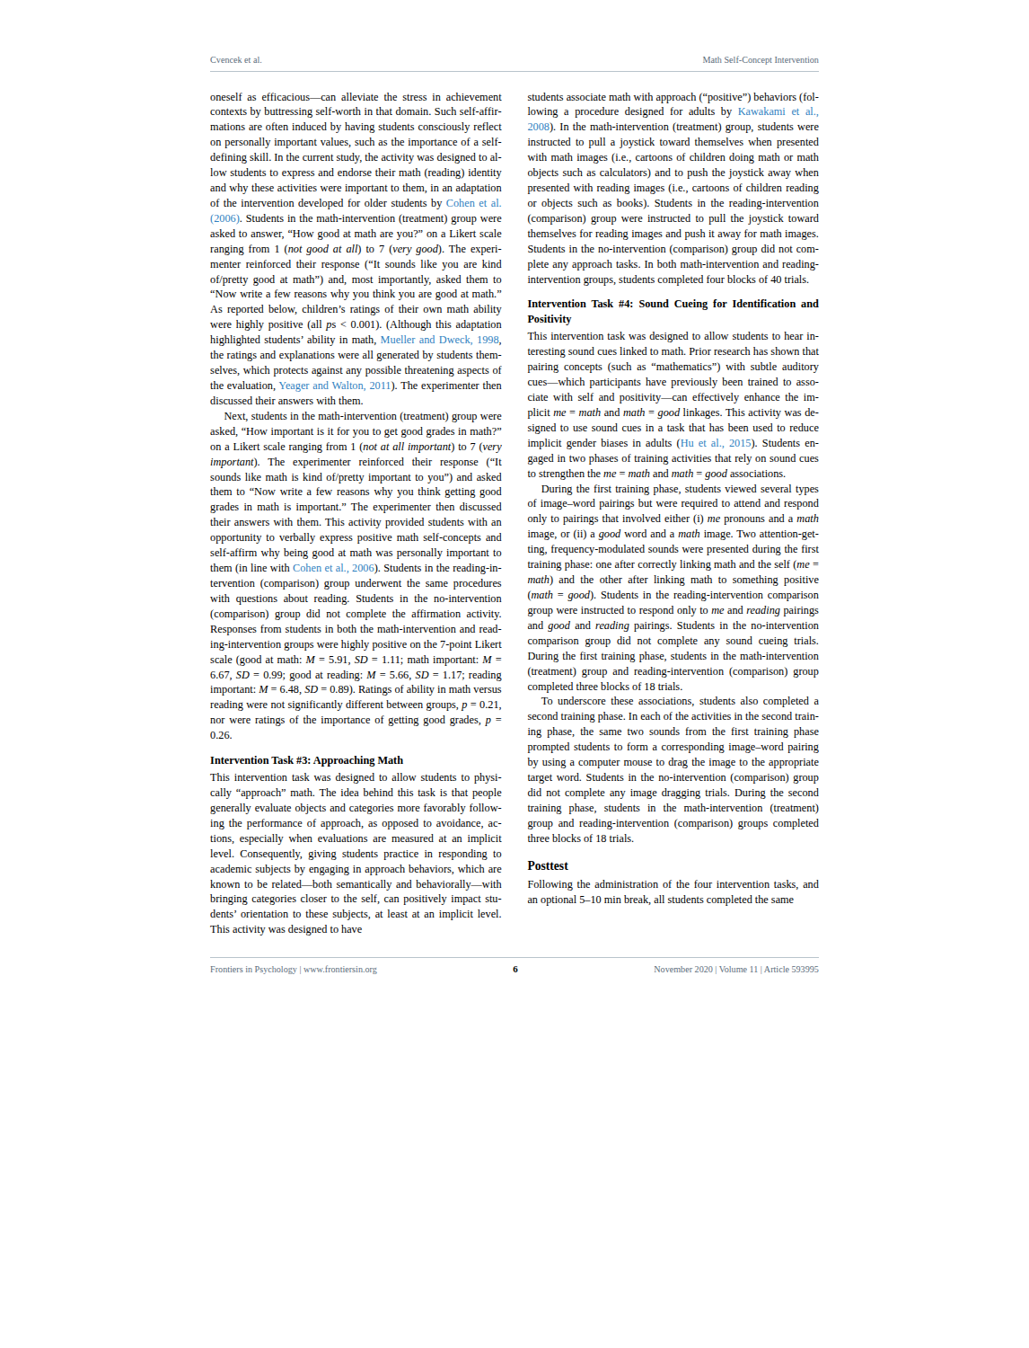Cvencek et al.
Math Self-Concept Intervention
oneself as efficacious—can alleviate the stress in achievement contexts by buttressing self-worth in that domain. Such self-affirmations are often induced by having students consciously reflect on personally important values, such as the importance of a self-defining skill. In the current study, the activity was designed to allow students to express and endorse their math (reading) identity and why these activities were important to them, in an adaptation of the intervention developed for older students by Cohen et al. (2006). Students in the math-intervention (treatment) group were asked to answer, “How good at math are you?” on a Likert scale ranging from 1 (not good at all) to 7 (very good). The experimenter reinforced their response (“It sounds like you are kind of/pretty good at math”) and, most importantly, asked them to “Now write a few reasons why you think you are good at math.” As reported below, children’s ratings of their own math ability were highly positive (all ps < 0.001). (Although this adaptation highlighted students’ ability in math, Mueller and Dweck, 1998, the ratings and explanations were all generated by students themselves, which protects against any possible threatening aspects of the evaluation, Yeager and Walton, 2011). The experimenter then discussed their answers with them.
Next, students in the math-intervention (treatment) group were asked, “How important is it for you to get good grades in math?” on a Likert scale ranging from 1 (not at all important) to 7 (very important). The experimenter reinforced their response (“It sounds like math is kind of/pretty important to you”) and asked them to “Now write a few reasons why you think getting good grades in math is important.” The experimenter then discussed their answers with them. This activity provided students with an opportunity to verbally express positive math self-concepts and self-affirm why being good at math was personally important to them (in line with Cohen et al., 2006). Students in the reading-intervention (comparison) group underwent the same procedures with questions about reading. Students in the no-intervention (comparison) group did not complete the affirmation activity. Responses from students in both the math-intervention and reading-intervention groups were highly positive on the 7-point Likert scale (good at math: M = 5.91, SD = 1.11; math important: M = 6.67, SD = 0.99; good at reading: M = 5.66, SD = 1.17; reading important: M = 6.48, SD = 0.89). Ratings of ability in math versus reading were not significantly different between groups, p = 0.21, nor were ratings of the importance of getting good grades, p = 0.26.
Intervention Task #3: Approaching Math
This intervention task was designed to allow students to physically “approach” math. The idea behind this task is that people generally evaluate objects and categories more favorably following the performance of approach, as opposed to avoidance, actions, especially when evaluations are measured at an implicit level. Consequently, giving students practice in responding to academic subjects by engaging in approach behaviors, which are known to be related—both semantically and behaviorally—with bringing categories closer to the self, can positively impact students’ orientation to these subjects, at least at an implicit level. This activity was designed to have
students associate math with approach (“positive”) behaviors (following a procedure designed for adults by Kawakami et al., 2008). In the math-intervention (treatment) group, students were instructed to pull a joystick toward themselves when presented with math images (i.e., cartoons of children doing math or math objects such as calculators) and to push the joystick away when presented with reading images (i.e., cartoons of children reading or objects such as books). Students in the reading-intervention (comparison) group were instructed to pull the joystick toward themselves for reading images and push it away for math images. Students in the no-intervention (comparison) group did not complete any approach tasks. In both math-intervention and reading-intervention groups, students completed four blocks of 40 trials.
Intervention Task #4: Sound Cueing for Identification and Positivity
This intervention task was designed to allow students to hear interesting sound cues linked to math. Prior research has shown that pairing concepts (such as “mathematics”) with subtle auditory cues—which participants have previously been trained to associate with self and positivity—can effectively enhance the implicit me = math and math = good linkages. This activity was designed to use sound cues in a task that has been used to reduce implicit gender biases in adults (Hu et al., 2015). Students engaged in two phases of training activities that rely on sound cues to strengthen the me = math and math = good associations.
During the first training phase, students viewed several types of image–word pairings but were required to attend and respond only to pairings that involved either (i) me pronouns and a math image, or (ii) a good word and a math image. Two attention-getting, frequency-modulated sounds were presented during the first training phase: one after correctly linking math and the self (me = math) and the other after linking math to something positive (math = good). Students in the reading-intervention comparison group were instructed to respond only to me and reading pairings and good and reading pairings. Students in the no-intervention comparison group did not complete any sound cueing trials. During the first training phase, students in the math-intervention (treatment) group and reading-intervention (comparison) group completed three blocks of 18 trials.
To underscore these associations, students also completed a second training phase. In each of the activities in the second training phase, the same two sounds from the first training phase prompted students to form a corresponding image–word pairing by using a computer mouse to drag the image to the appropriate target word. Students in the no-intervention (comparison) group did not complete any image dragging trials. During the second training phase, students in the math-intervention (treatment) group and reading-intervention (comparison) groups completed three blocks of 18 trials.
Posttest
Following the administration of the four intervention tasks, and an optional 5–10 min break, all students completed the same
Frontiers in Psychology | www.frontiersin.org
6
November 2020 | Volume 11 | Article 593995